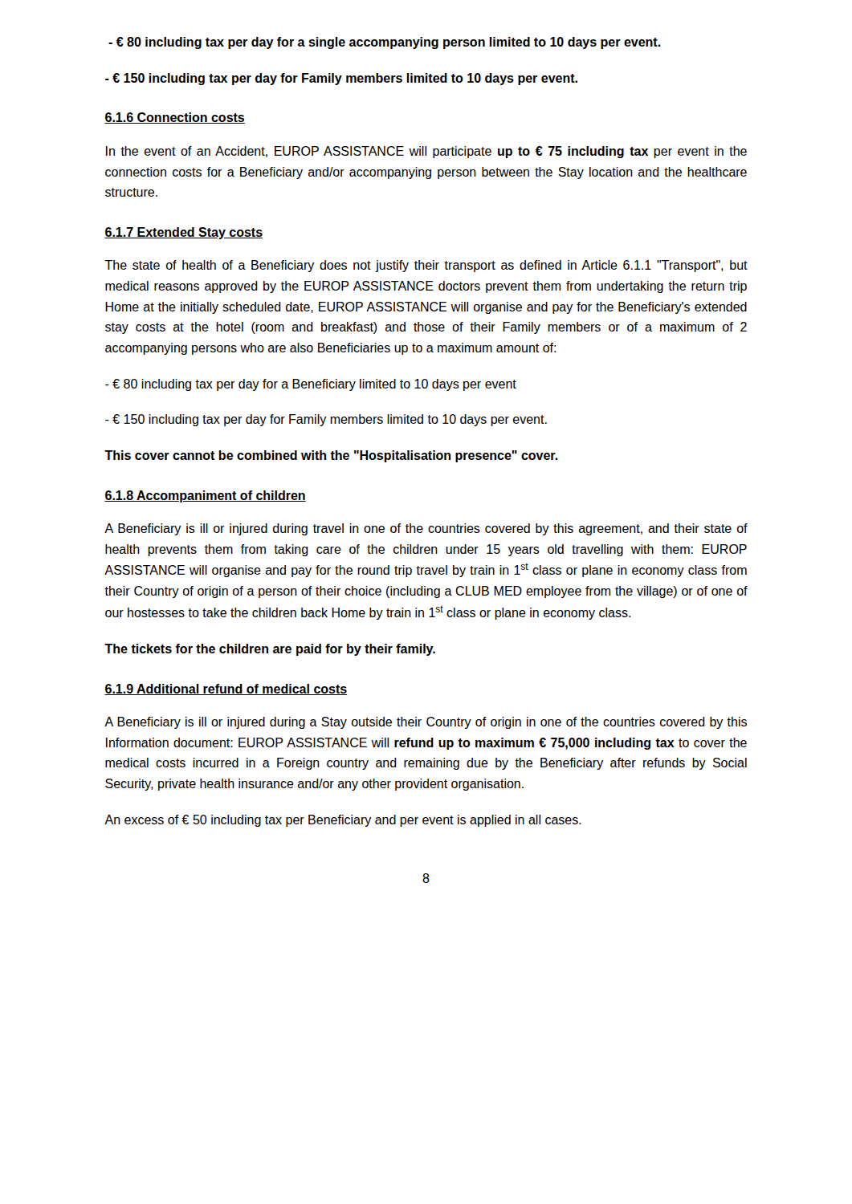- € 80 including tax per day for a single accompanying person limited to 10 days per event.
- € 150 including tax per day for Family members limited to 10 days per event.
6.1.6 Connection costs
In the event of an Accident, EUROP ASSISTANCE will participate up to € 75 including tax per event in the connection costs for a Beneficiary and/or accompanying person between the Stay location and the healthcare structure.
6.1.7 Extended Stay costs
The state of health of a Beneficiary does not justify their transport as defined in Article 6.1.1 "Transport", but medical reasons approved by the EUROP ASSISTANCE doctors prevent them from undertaking the return trip Home at the initially scheduled date, EUROP ASSISTANCE will organise and pay for the Beneficiary's extended stay costs at the hotel (room and breakfast) and those of their Family members or of a maximum of 2 accompanying persons who are also Beneficiaries up to a maximum amount of:
- € 80 including tax per day for a Beneficiary limited to 10 days per event
- € 150 including tax per day for Family members limited to 10 days per event.
This cover cannot be combined with the "Hospitalisation presence" cover.
6.1.8 Accompaniment of children
A Beneficiary is ill or injured during travel in one of the countries covered by this agreement, and their state of health prevents them from taking care of the children under 15 years old travelling with them: EUROP ASSISTANCE will organise and pay for the round trip travel by train in 1st class or plane in economy class from their Country of origin of a person of their choice (including a CLUB MED employee from the village) or of one of our hostesses to take the children back Home by train in 1st class or plane in economy class.
The tickets for the children are paid for by their family.
6.1.9 Additional refund of medical costs
A Beneficiary is ill or injured during a Stay outside their Country of origin in one of the countries covered by this Information document: EUROP ASSISTANCE will refund up to maximum € 75,000 including tax to cover the medical costs incurred in a Foreign country and remaining due by the Beneficiary after refunds by Social Security, private health insurance and/or any other provident organisation.
An excess of € 50 including tax per Beneficiary and per event is applied in all cases.
8